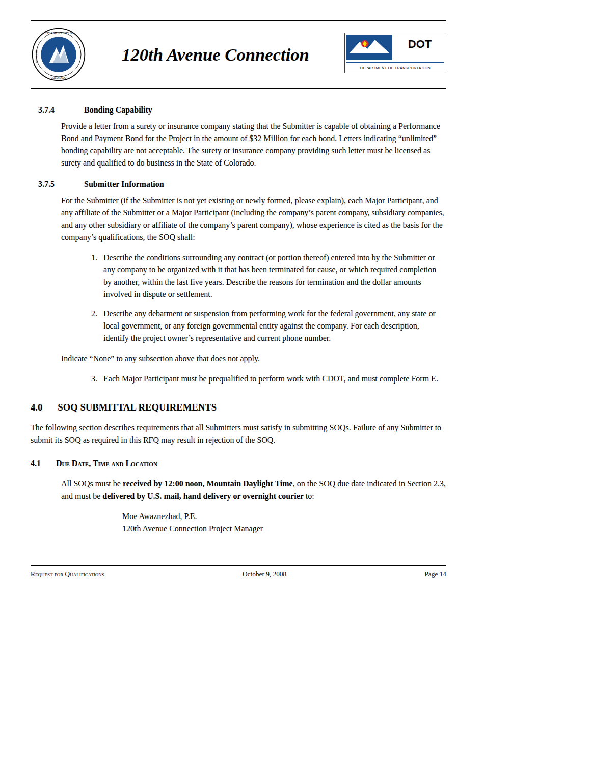CITY AND COUNTY OF COLORADO BROOMFIELD
120th Avenue Connection
DOT DEPARTMENT OF TRANSPORTATION
3.7.4 Bonding Capability
Provide a letter from a surety or insurance company stating that the Submitter is capable of obtaining a Performance Bond and Payment Bond for the Project in the amount of $32 Million for each bond. Letters indicating “unlimited” bonding capability are not acceptable. The surety or insurance company providing such letter must be licensed as surety and qualified to do business in the State of Colorado.
3.7.5 Submitter Information
For the Submitter (if the Submitter is not yet existing or newly formed, please explain), each Major Participant, and any affiliate of the Submitter or a Major Participant (including the company’s parent company, subsidiary companies, and any other subsidiary or affiliate of the company’s parent company), whose experience is cited as the basis for the company’s qualifications, the SOQ shall:
Describe the conditions surrounding any contract (or portion thereof) entered into by the Submitter or any company to be organized with it that has been terminated for cause, or which required completion by another, within the last five years. Describe the reasons for termination and the dollar amounts involved in dispute or settlement.
Describe any debarment or suspension from performing work for the federal government, any state or local government, or any foreign governmental entity against the company. For each description, identify the project owner’s representative and current phone number.
Indicate “None” to any subsection above that does not apply.
Each Major Participant must be prequalified to perform work with CDOT, and must complete Form E.
4.0 SOQ SUBMITTAL REQUIREMENTS
The following section describes requirements that all Submitters must satisfy in submitting SOQs. Failure of any Submitter to submit its SOQ as required in this RFQ may result in rejection of the SOQ.
4.1 Due Date, Time and Location
All SOQs must be received by 12:00 noon, Mountain Daylight Time, on the SOQ due date indicated in Section 2.3, and must be delivered by U.S. mail, hand delivery or overnight courier to:
Moe Awaznezhad, P.E.
120th Avenue Connection Project Manager
Request for Qualifications October 9, 2008 Page 14